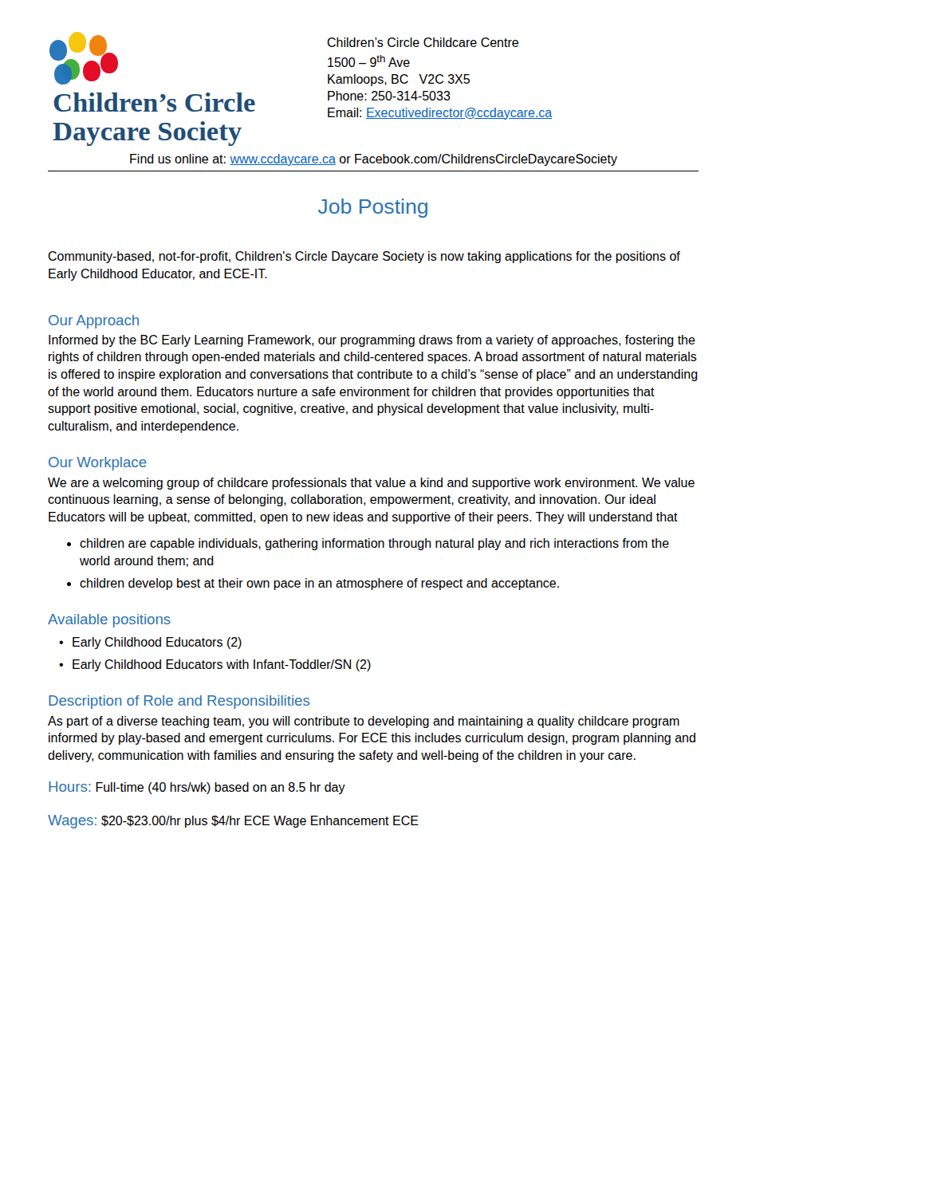Children’s Circle
Daycare Society
Children’s Circle Childcare Centre
1500 – 9th Ave
Kamloops, BC V2C 3X5
Phone: 250-314-5033
Email: Executivedirector@ccdaycare.ca
Find us online at: www.ccdaycare.ca or Facebook.com/ChildrensCircleDaycareSociety
Job Posting
Community-based, not-for-profit, Children's Circle Daycare Society is now taking applications for the positions of Early Childhood Educator, and ECE-IT.
Our Approach
Informed by the BC Early Learning Framework, our programming draws from a variety of approaches, fostering the rights of children through open-ended materials and child-centered spaces. A broad assortment of natural materials is offered to inspire exploration and conversations that contribute to a child’s “sense of place” and an understanding of the world around them. Educators nurture a safe environment for children that provides opportunities that support positive emotional, social, cognitive, creative, and physical development that value inclusivity, multi-culturalism, and interdependence.
Our Workplace
We are a welcoming group of childcare professionals that value a kind and supportive work environment. We value continuous learning, a sense of belonging, collaboration, empowerment, creativity, and innovation. Our ideal Educators will be upbeat, committed, open to new ideas and supportive of their peers. They will understand that
children are capable individuals, gathering information through natural play and rich interactions from the world around them; and
children develop best at their own pace in an atmosphere of respect and acceptance.
Available positions
Early Childhood Educators (2)
Early Childhood Educators with Infant-Toddler/SN (2)
Description of Role and Responsibilities
As part of a diverse teaching team, you will contribute to developing and maintaining a quality childcare program informed by play-based and emergent curriculums. For ECE this includes curriculum design, program planning and delivery, communication with families and ensuring the safety and well-being of the children in your care.
Hours: Full-time (40 hrs/wk) based on an 8.5 hr day
Wages: $20-$23.00/hr plus $4/hr ECE Wage Enhancement ECE